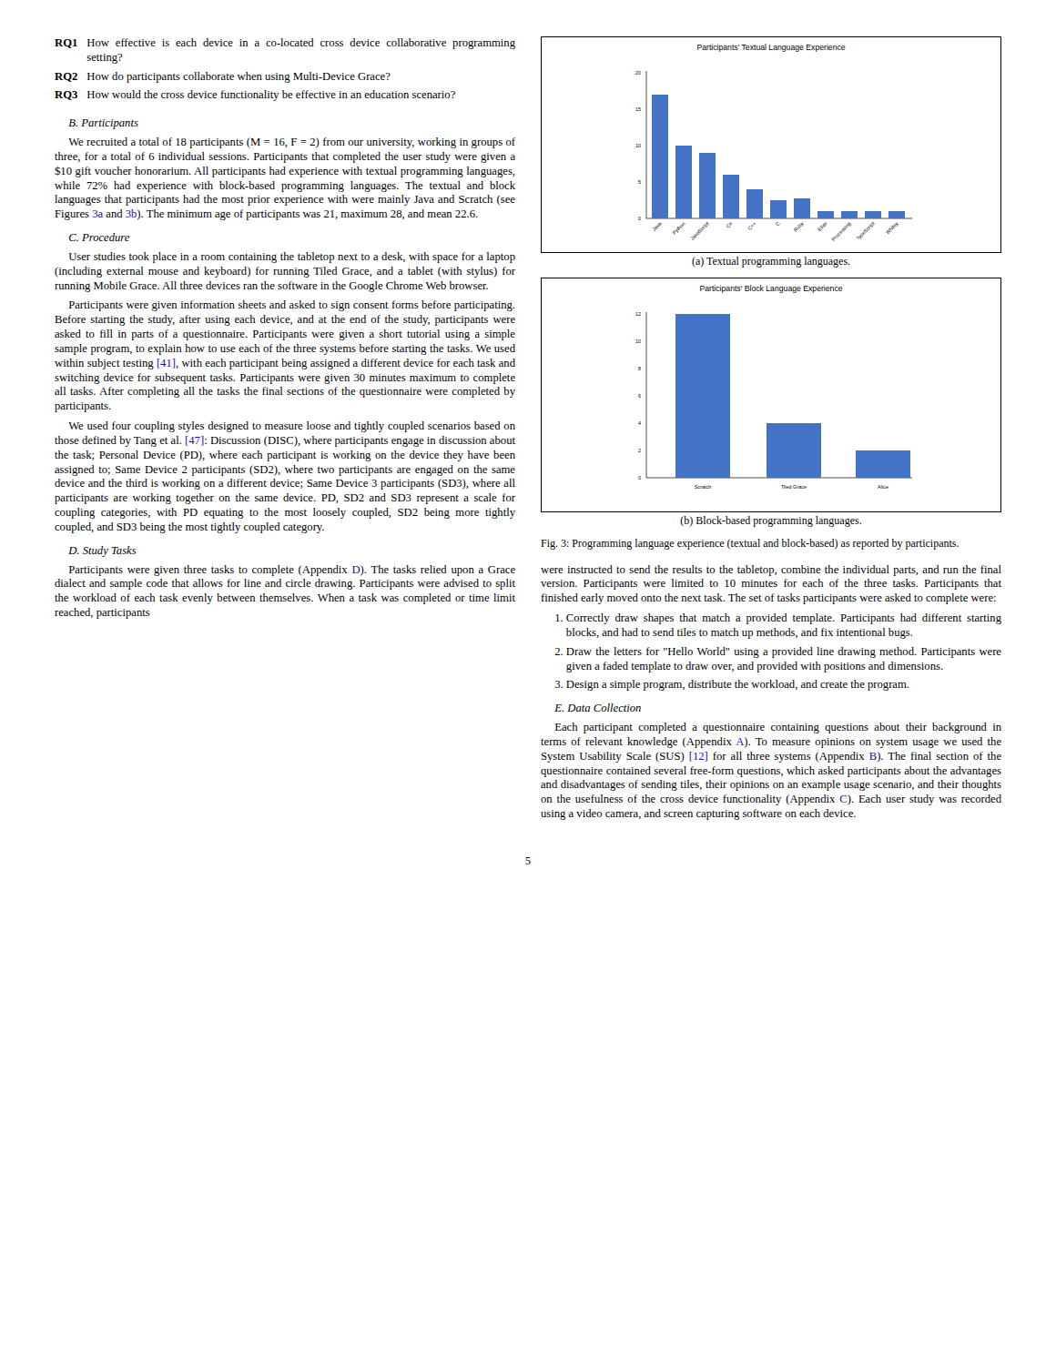| RQ1 | How effective is each device in a co-located cross device collaborative programming setting? |
| RQ2 | How do participants collaborate when using Multi-Device Grace? |
| RQ3 | How would the cross device functionality be effective in an education scenario? |
B. Participants
We recruited a total of 18 participants (M = 16, F = 2) from our university, working in groups of three, for a total of 6 individual sessions. Participants that completed the user study were given a $10 gift voucher honorarium. All participants had experience with textual programming languages, while 72% had experience with block-based programming languages. The textual and block languages that participants had the most prior experience with were mainly Java and Scratch (see Figures 3a and 3b). The minimum age of participants was 21, maximum 28, and mean 22.6.
C. Procedure
User studies took place in a room containing the tabletop next to a desk, with space for a laptop (including external mouse and keyboard) for running Tiled Grace, and a tablet (with stylus) for running Mobile Grace. All three devices ran the software in the Google Chrome Web browser.
Participants were given information sheets and asked to sign consent forms before participating. Before starting the study, after using each device, and at the end of the study, participants were asked to fill in parts of a questionnaire. Participants were given a short tutorial using a simple sample program, to explain how to use each of the three systems before starting the tasks. We used within subject testing [41], with each participant being assigned a different device for each task and switching device for subsequent tasks. Participants were given 30 minutes maximum to complete all tasks. After completing all the tasks the final sections of the questionnaire were completed by participants.
We used four coupling styles designed to measure loose and tightly coupled scenarios based on those defined by Tang et al. [47]: Discussion (DISC), where participants engage in discussion about the task; Personal Device (PD), where each participant is working on the device they have been assigned to; Same Device 2 participants (SD2), where two participants are engaged on the same device and the third is working on a different device; Same Device 3 participants (SD3), where all participants are working together on the same device. PD, SD2 and SD3 represent a scale for coupling categories, with PD equating to the most loosely coupled, SD2 being more tightly coupled, and SD3 being the most tightly coupled category.
D. Study Tasks
Participants were given three tasks to complete (Appendix D). The tasks relied upon a Grace dialect and sample code that allows for line and circle drawing. Participants were advised to split the workload of each task evenly between themselves. When a task was completed or time limit reached, participants
Participants' Textual Language Experience
20 15 10 5 0 Java Python JavaScript C# C++ C Ruby Elixir Processing TypeScript Whiley
(a) Textual programming languages.
Participants' Block Language Experience
12 10 8 6 4 2 0 Scratch Tiled Grace Alice
(b) Block-based programming languages.
Fig. 3: Programming language experience (textual and block-based) as reported by participants.
were instructed to send the results to the tabletop, combine the individual parts, and run the final version. Participants were limited to 10 minutes for each of the three tasks. Participants that finished early moved onto the next task. The set of tasks participants were asked to complete were:
Correctly draw shapes that match a provided template. Participants had different starting blocks, and had to send tiles to match up methods, and fix intentional bugs.
Draw the letters for "Hello World" using a provided line drawing method. Participants were given a faded template to draw over, and provided with positions and dimensions.
Design a simple program, distribute the workload, and create the program.
E. Data Collection
Each participant completed a questionnaire containing questions about their background in terms of relevant knowledge (Appendix A). To measure opinions on system usage we used the System Usability Scale (SUS) [12] for all three systems (Appendix B). The final section of the questionnaire contained several free-form questions, which asked participants about the advantages and disadvantages of sending tiles, their opinions on an example usage scenario, and their thoughts on the usefulness of the cross device functionality (Appendix C). Each user study was recorded using a video camera, and screen capturing software on each device.
5